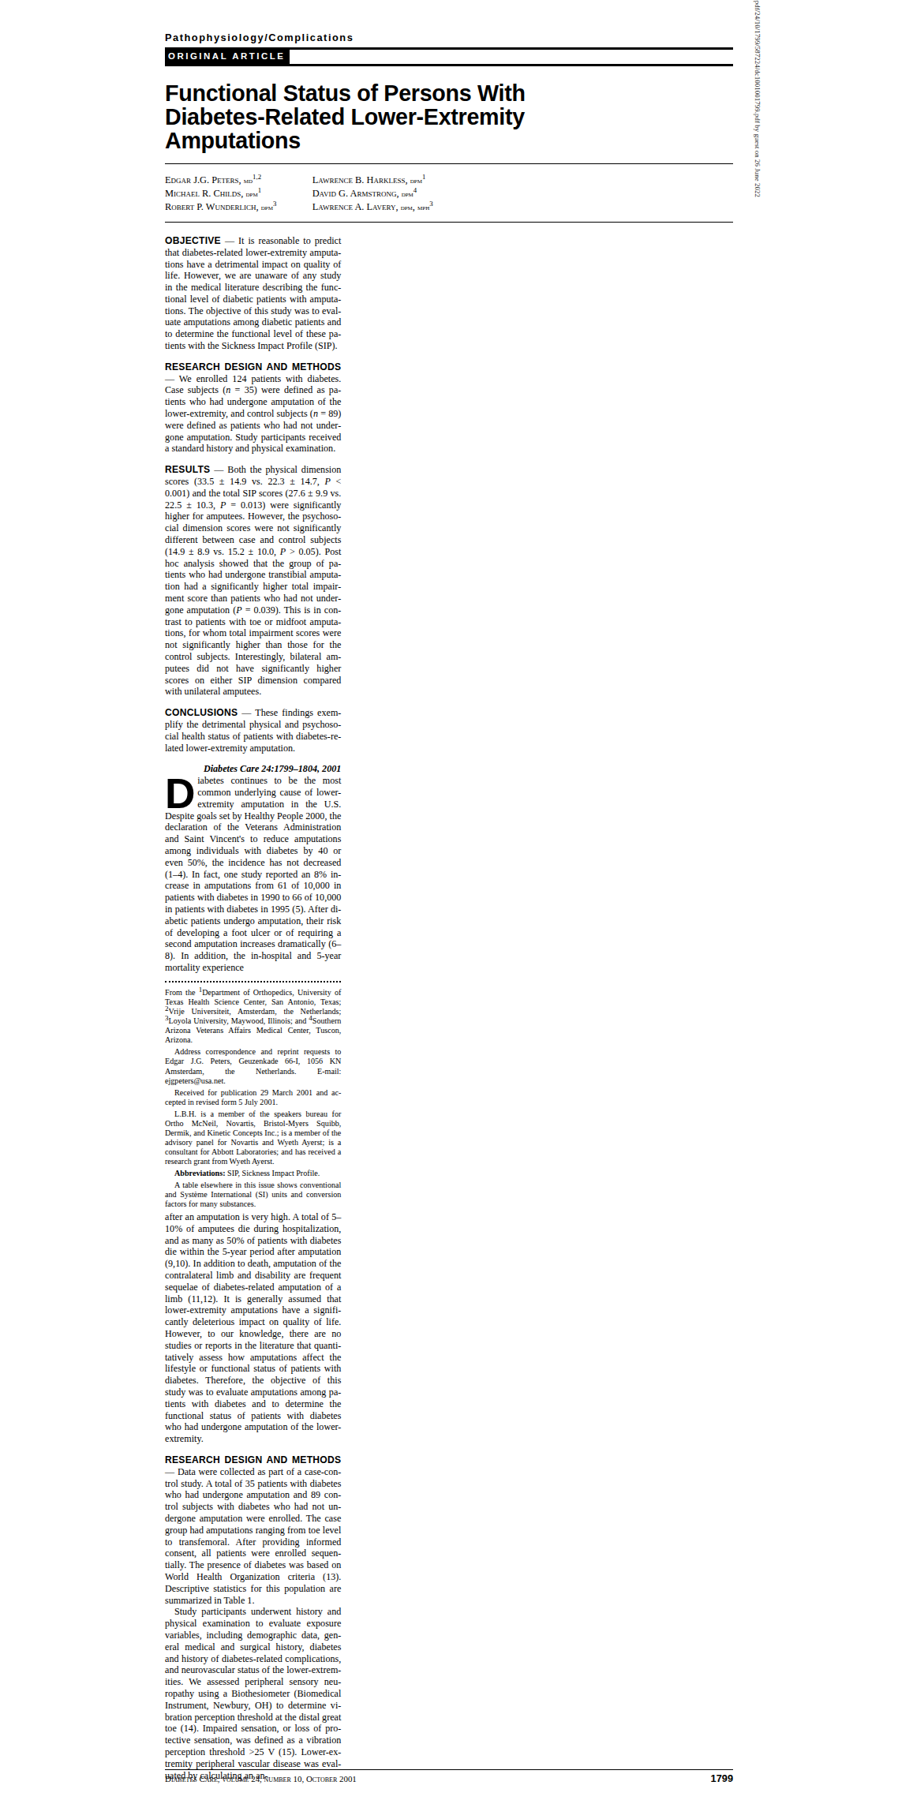Pathophysiology/Complications
ORIGINAL ARTICLE
Functional Status of Persons With
Diabetes-Related Lower-Extremity
Amputations
| Edgar J.G. Peters, md 1,2 | Lawrence B. Harkless, dpm 1 |
| Michael R. Childs, dpm 1 | David G. Armstrong, dpm 4 |
| Robert P. Wunderlich, dpm 3 | Lawrence A. Lavery, dpm , mph 3 |
OBJECTIVE — It is reasonable to predict that diabetes-related lower-extremity amputations have a detrimental impact on quality of life. However, we are unaware of any study in the medical literature describing the functional level of diabetic patients with amputations. The objective of this study was to evaluate amputations among diabetic patients and to determine the functional level of these patients with the Sickness Impact Profile (SIP).
RESEARCH DESIGN AND METHODS — We enrolled 124 patients with diabetes. Case subjects (n = 35) were defined as patients who had undergone amputation of the lower-extremity, and control subjects (n = 89) were defined as patients who had not undergone amputation. Study participants received a standard history and physical examination.
RESULTS — Both the physical dimension scores (33.5 ± 14.9 vs. 22.3 ± 14.7, P < 0.001) and the total SIP scores (27.6 ± 9.9 vs. 22.5 ± 10.3, P = 0.013) were significantly higher for amputees. However, the psychosocial dimension scores were not significantly different between case and control subjects (14.9 ± 8.9 vs. 15.2 ± 10.0, P > 0.05). Post hoc analysis showed that the group of patients who had undergone transtibial amputation had a significantly higher total impairment score than patients who had not undergone amputation (P = 0.039). This is in contrast to patients with toe or midfoot amputations, for whom total impairment scores were not significantly higher than those for the control subjects. Interestingly, bilateral amputees did not have significantly higher scores on either SIP dimension compared with unilateral amputees.
CONCLUSIONS — These findings exemplify the detrimental physical and psychosocial health status of patients with diabetes-related lower-extremity amputation.
Diabetes Care 24:1799–1804, 2001
Diabetes continues to be the most common underlying cause of lower-extremity amputation in the U.S. Despite goals set by Healthy People 2000, the declaration of the Veterans Administration and Saint Vincent's to reduce amputations among individuals with diabetes by 40 or even 50%, the incidence has not decreased (1–4). In fact, one study reported an 8% increase in amputations from 61 of 10,000 in patients with diabetes in 1990 to 66 of 10,000 in patients with diabetes in 1995 (5). After diabetic patients undergo amputation, their risk of developing a foot ulcer or of requiring a second amputation increases dramatically (6–8). In addition, the in-hospital and 5-year mortality experience
From the 1Department of Orthopedics, University of Texas Health Science Center, San Antonio, Texas; 2Vrije Universiteit, Amsterdam, the Netherlands; 3Loyola University, Maywood, Illinois; and 4Southern Arizona Veterans Affairs Medical Center, Tuscon, Arizona.
Address correspondence and reprint requests to Edgar J.G. Peters, Geuzenkade 66-I, 1056 KN Amsterdam, the Netherlands. E-mail: ejgpeters@usa.net.
Received for publication 29 March 2001 and accepted in revised form 5 July 2001.
L.B.H. is a member of the speakers bureau for Ortho McNeil, Novartis, Bristol-Myers Squibb, Dermik, and Kinetic Concepts Inc.; is a member of the advisory panel for Novartis and Wyeth Ayerst; is a consultant for Abbott Laboratories; and has received a research grant from Wyeth Ayerst.
Abbreviations: SIP, Sickness Impact Profile.
A table elsewhere in this issue shows conventional and Système International (SI) units and conversion factors for many substances.
after an amputation is very high. A total of 5–10% of amputees die during hospitalization, and as many as 50% of patients with diabetes die within the 5-year period after amputation (9,10). In addition to death, amputation of the contralateral limb and disability are frequent sequelae of diabetes-related amputation of a limb (11,12). It is generally assumed that lower-extremity amputations have a significantly deleterious impact on quality of life. However, to our knowledge, there are no studies or reports in the literature that quantitatively assess how amputations affect the lifestyle or functional status of patients with diabetes. Therefore, the objective of this study was to evaluate amputations among patients with diabetes and to determine the functional status of patients with diabetes who had undergone amputation of the lower-extremity.
RESEARCH DESIGN AND METHODS — Data were collected as part of a case-control study. A total of 35 patients with diabetes who had undergone amputation and 89 control subjects with diabetes who had not undergone amputation were enrolled. The case group had amputations ranging from toe level to transfemoral. After providing informed consent, all patients were enrolled sequentially. The presence of diabetes was based on World Health Organization criteria (13). Descriptive statistics for this population are summarized in Table 1.
Study participants underwent history and physical examination to evaluate exposure variables, including demographic data, general medical and surgical history, diabetes and history of diabetes-related complications, and neurovascular status of the lower-extremities. We assessed peripheral sensory neuropathy using a Biothesiometer (Biomedical Instrument, Newbury, OH) to determine vibration perception threshold at the distal great toe (14). Impaired sensation, or loss of protective sensation, was defined as a vibration perception threshold >25 V (15). Lower-extremity peripheral vascular disease was evaluated by calculating an an-
Downloaded from http://diabetesjournals.org/care/article-pdf/24/10/1799/587224/dc1001001799.pdf by guest on 26 June 2022
Diabetes Care, volume 24, number 10, October 2001
1799